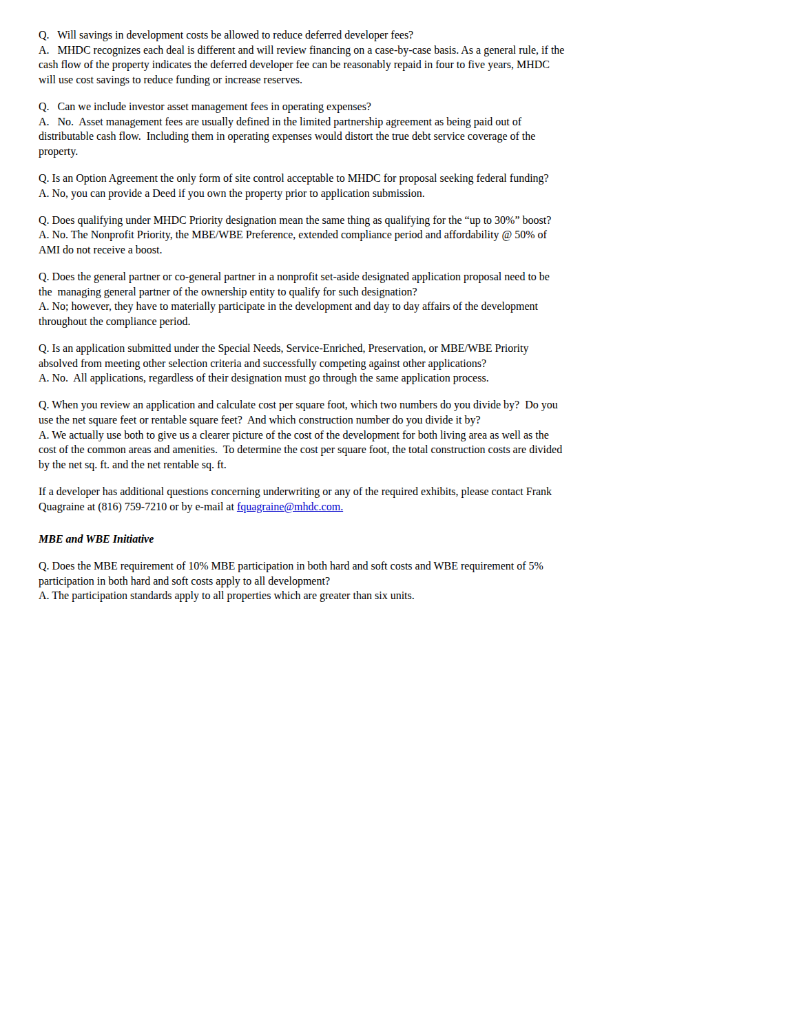Q. Will savings in development costs be allowed to reduce deferred developer fees?
A. MHDC recognizes each deal is different and will review financing on a case-by-case basis. As a general rule, if the cash flow of the property indicates the deferred developer fee can be reasonably repaid in four to five years, MHDC will use cost savings to reduce funding or increase reserves.
Q. Can we include investor asset management fees in operating expenses?
A. No. Asset management fees are usually defined in the limited partnership agreement as being paid out of distributable cash flow. Including them in operating expenses would distort the true debt service coverage of the property.
Q. Is an Option Agreement the only form of site control acceptable to MHDC for proposal seeking federal funding?
A. No, you can provide a Deed if you own the property prior to application submission.
Q. Does qualifying under MHDC Priority designation mean the same thing as qualifying for the “up to 30%” boost?
A. No. The Nonprofit Priority, the MBE/WBE Preference, extended compliance period and affordability @ 50% of AMI do not receive a boost.
Q. Does the general partner or co-general partner in a nonprofit set-aside designated application proposal need to be the managing general partner of the ownership entity to qualify for such designation?
A. No; however, they have to materially participate in the development and day to day affairs of the development throughout the compliance period.
Q. Is an application submitted under the Special Needs, Service-Enriched, Preservation, or MBE/WBE Priority absolved from meeting other selection criteria and successfully competing against other applications?
A. No. All applications, regardless of their designation must go through the same application process.
Q. When you review an application and calculate cost per square foot, which two numbers do you divide by? Do you use the net square feet or rentable square feet? And which construction number do you divide it by?
A. We actually use both to give us a clearer picture of the cost of the development for both living area as well as the cost of the common areas and amenities. To determine the cost per square foot, the total construction costs are divided by the net sq. ft. and the net rentable sq. ft.
If a developer has additional questions concerning underwriting or any of the required exhibits, please contact Frank Quagraine at (816) 759-7210 or by e-mail at fquagraine@mhdc.com.
MBE and WBE Initiative
Q. Does the MBE requirement of 10% MBE participation in both hard and soft costs and WBE requirement of 5% participation in both hard and soft costs apply to all development?
A. The participation standards apply to all properties which are greater than six units.